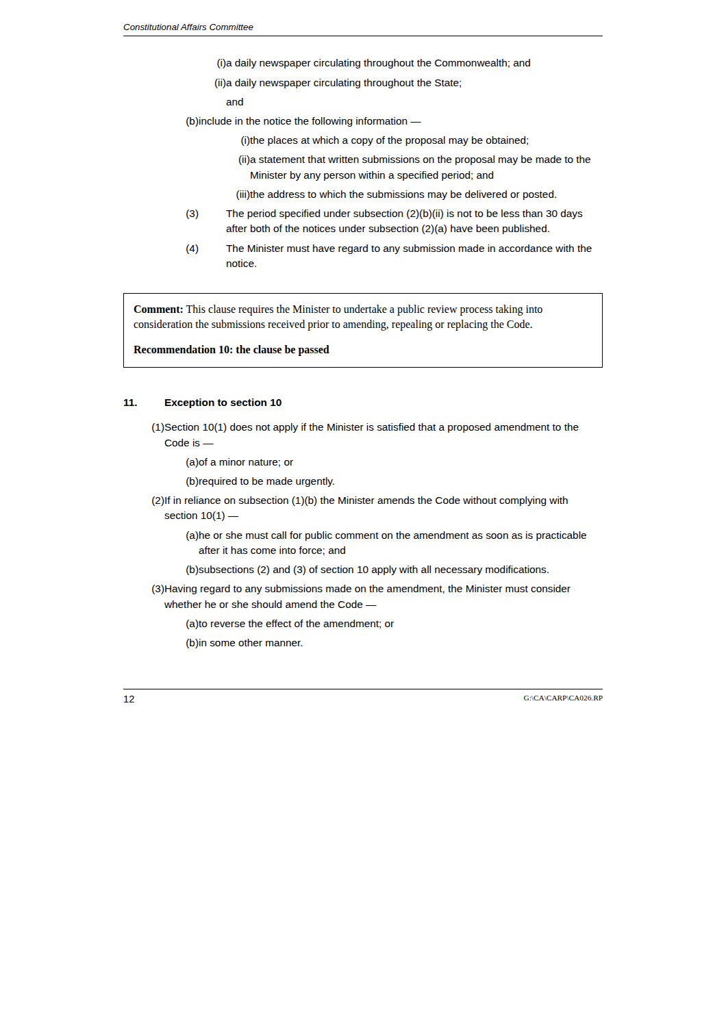Constitutional Affairs Committee
| (i) | a daily newspaper circulating throughout the Commonwealth; and |
| (ii) | a daily newspaper circulating throughout the State; |
and
| (b) | include in the notice the following information — |
| (i) | the places at which a copy of the proposal may be obtained; |
| (ii) | a statement that written submissions on the proposal may be made to the Minister by any person within a specified period; and |
| (iii) | the address to which the submissions may be delivered or posted. |
| (3) | The period specified under subsection (2)(b)(ii) is not to be less than 30 days after both of the notices under subsection (2)(a) have been published. |
| (4) | The Minister must have regard to any submission made in accordance with the notice. |
Comment: This clause requires the Minister to undertake a public review process taking into consideration the submissions received prior to amending, repealing or replacing the Code.
Recommendation 10: the clause be passed
11. Exception to section 10
| (1) | Section 10(1) does not apply if the Minister is satisfied that a proposed amendment to the Code is — |
| (a) | of a minor nature; or |
| (b) | required to be made urgently. |
| (2) | If in reliance on subsection (1)(b) the Minister amends the Code without complying with section 10(1) — |
| (a) | he or she must call for public comment on the amendment as soon as is practicable after it has come into force; and |
| (b) | subsections (2) and (3) of section 10 apply with all necessary modifications. |
| (3) | Having regard to any submissions made on the amendment, the Minister must consider whether he or she should amend the Code — |
| (a) | to reverse the effect of the amendment; or |
| (b) | in some other manner. |
12 G:\CA\CARP\CA026.RP